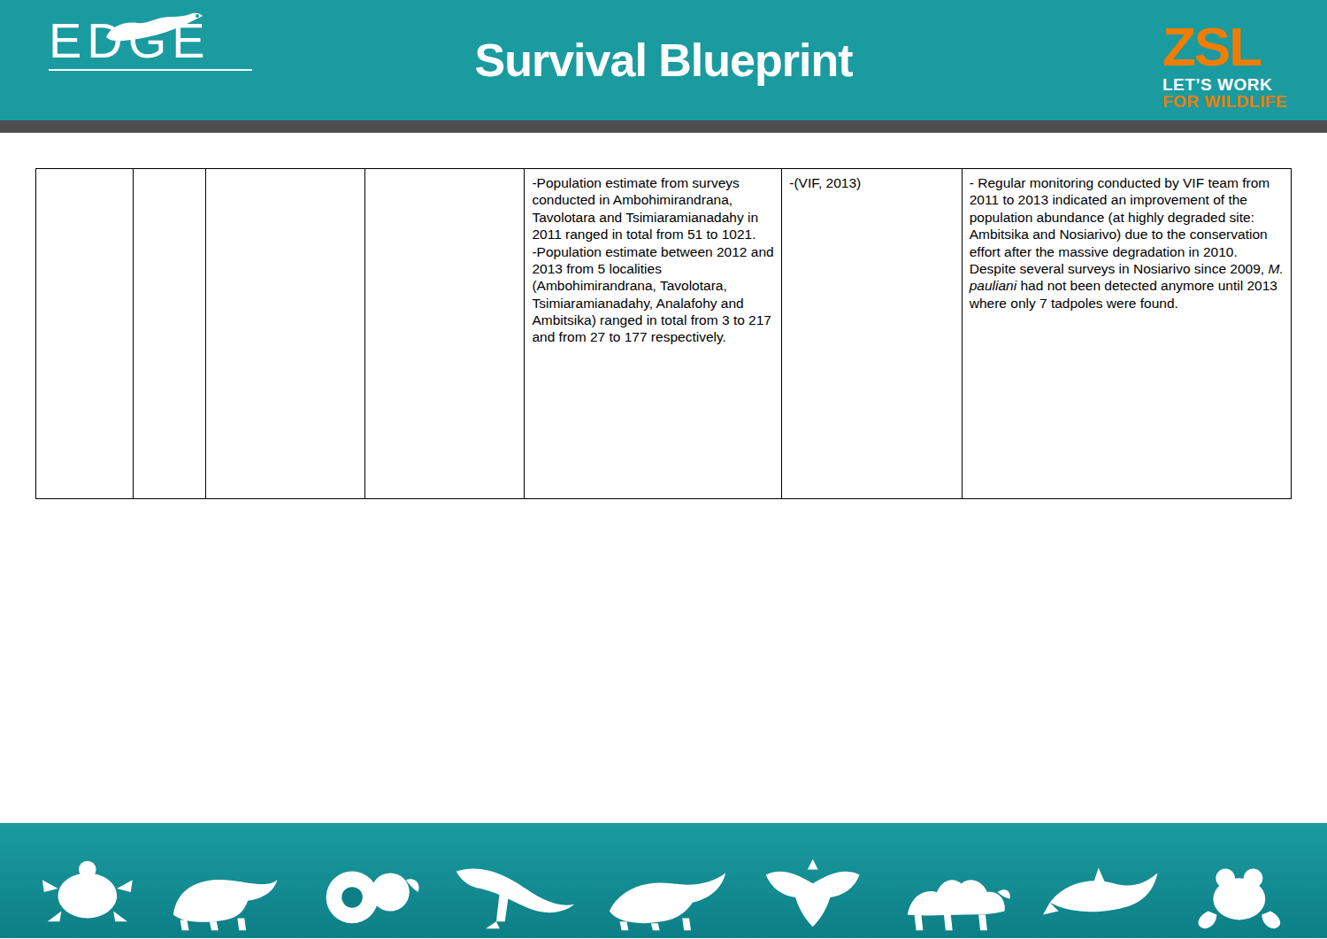EDGE
Survival Blueprint
ZSL
LET’S WORK
FOR WILDLIFE
| | | | | -Population estimate from surveys conducted in Ambohimirandrana, Tavolotara and Tsimiaramianadahy in 2011 ranged in total from 51 to 1021. -Population estimate between 2012 and 2013 from 5 localities (Ambohimirandrana, Tavolotara, Tsimiaramianadahy, Analafohy and Ambitsika) ranged in total from 3 to 217 and from 27 to 177 respectively. | -(VIF, 2013) | - Regular monitoring conducted by VIF team from 2011 to 2013 indicated an improvement of the population abundance (at highly degraded site: Ambitsika and Nosiarivo) due to the conservation effort after the massive degradation in 2010. Despite several surveys in Nosiarivo since 2009, M. pauliani had not been detected anymore until 2013 where only 7 tadpoles were found. |